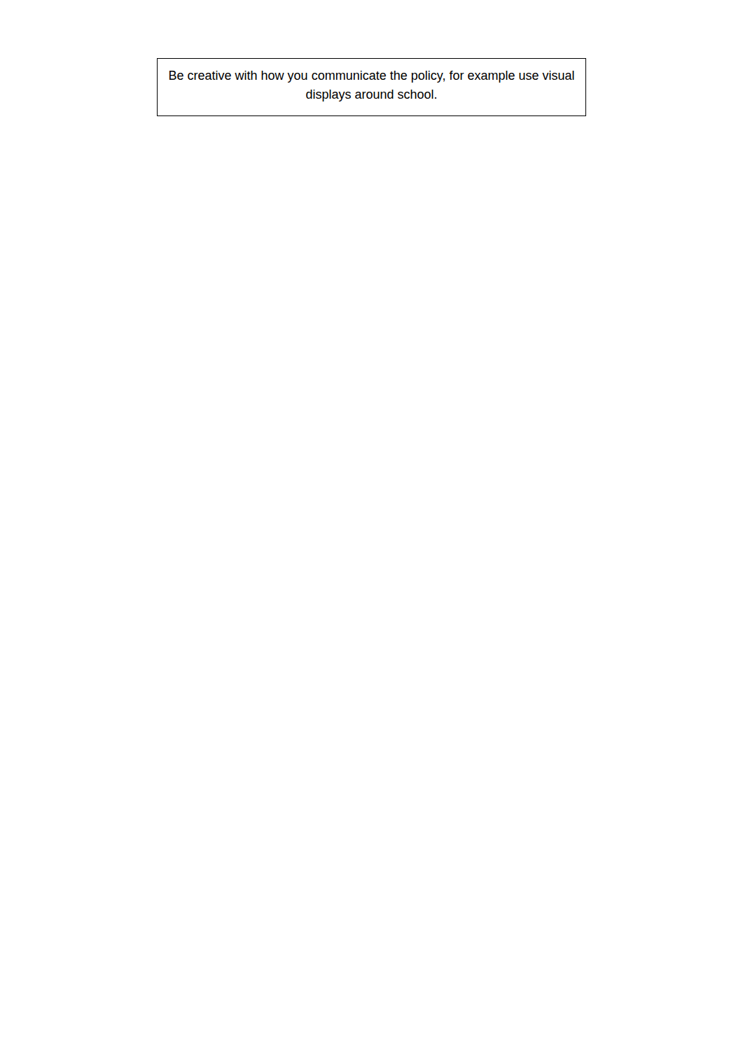Be creative with how you communicate the policy, for example use visual displays around school.